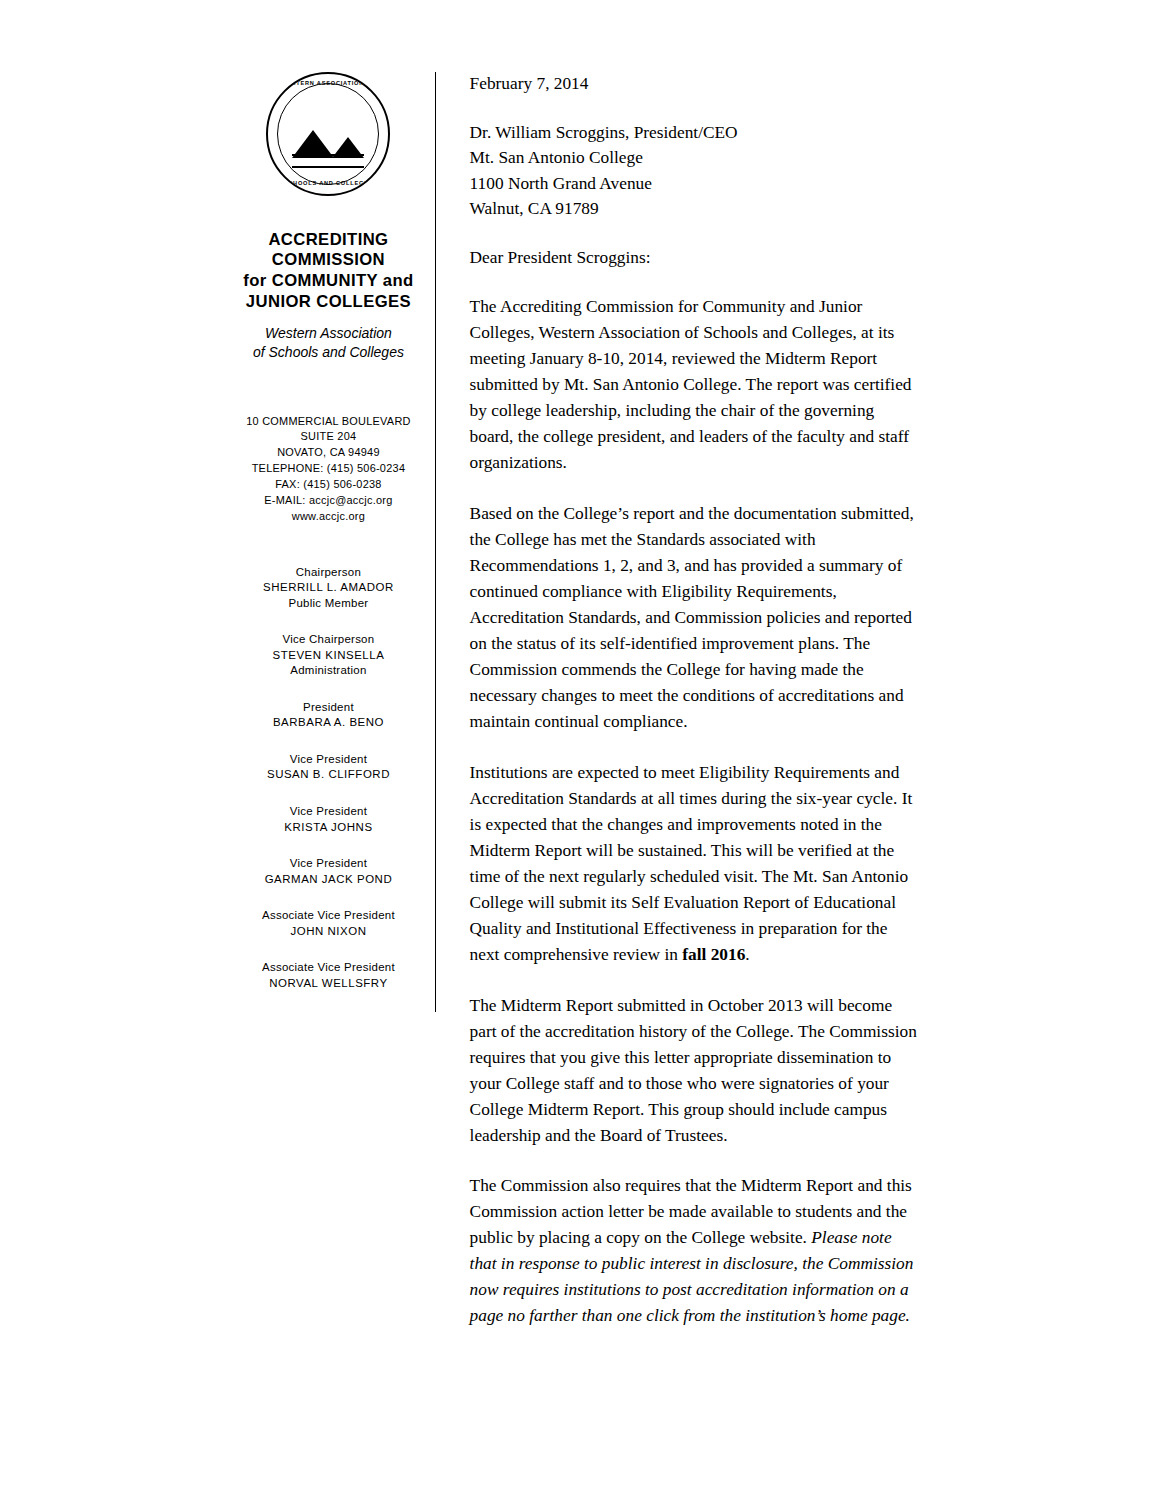WESTERN ASSOCIATION OF
SCHOOLS AND COLLEGES
ACCREDITING
COMMISSION
for COMMUNITY and
JUNIOR COLLEGES
Western Association
of Schools and Colleges
10 COMMERCIAL BOULEVARD
SUITE 204
NOVATO, CA 94949
TELEPHONE: (415) 506-0234
FAX: (415) 506-0238
E-MAIL: accjc@accjc.org
www.accjc.org
Chairperson
SHERRILL L. AMADOR
Public Member
Vice Chairperson
STEVEN KINSELLA
Administration
President
BARBARA A. BENO
Vice President
SUSAN B. CLIFFORD
Vice President
KRISTA JOHNS
Vice President
GARMAN JACK POND
Associate Vice President
JOHN NIXON
Associate Vice President
NORVAL WELLSFRY
February 7, 2014
Dr. William Scroggins, President/CEO
Mt. San Antonio College
1100 North Grand Avenue
Walnut, CA 91789
Dear President Scroggins:
The Accrediting Commission for Community and Junior Colleges, Western Association of Schools and Colleges, at its meeting January 8-10, 2014, reviewed the Midterm Report submitted by Mt. San Antonio College. The report was certified by college leadership, including the chair of the governing board, the college president, and leaders of the faculty and staff organizations.
Based on the College’s report and the documentation submitted, the College has met the Standards associated with Recommendations 1, 2, and 3, and has provided a summary of continued compliance with Eligibility Requirements, Accreditation Standards, and Commission policies and reported on the status of its self-identified improvement plans. The Commission commends the College for having made the necessary changes to meet the conditions of accreditations and maintain continual compliance.
Institutions are expected to meet Eligibility Requirements and Accreditation Standards at all times during the six-year cycle. It is expected that the changes and improvements noted in the Midterm Report will be sustained. This will be verified at the time of the next regularly scheduled visit. The Mt. San Antonio College will submit its Self Evaluation Report of Educational Quality and Institutional Effectiveness in preparation for the next comprehensive review in fall 2016.
The Midterm Report submitted in October 2013 will become part of the accreditation history of the College. The Commission requires that you give this letter appropriate dissemination to your College staff and to those who were signatories of your College Midterm Report. This group should include campus leadership and the Board of Trustees.
The Commission also requires that the Midterm Report and this Commission action letter be made available to students and the public by placing a copy on the College website. Please note that in response to public interest in disclosure, the Commission now requires institutions to post accreditation information on a page no farther than one click from the institution’s home page.